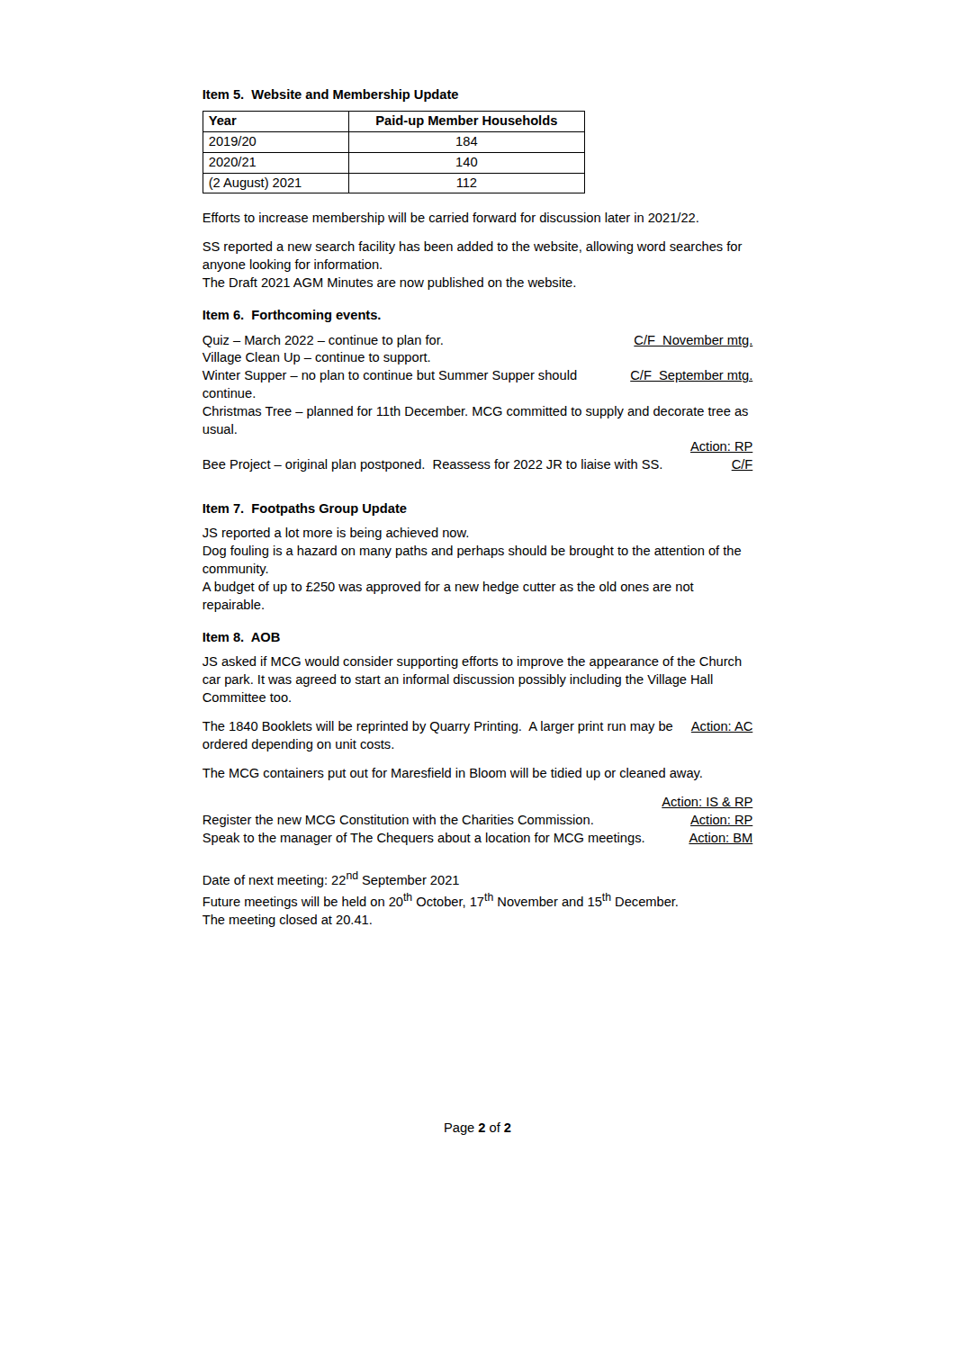Item 5. Website and Membership Update
| Year | Paid-up Member Households |
| --- | --- |
| 2019/20 | 184 |
| 2020/21 | 140 |
| (2 August) 2021 | 112 |
Efforts to increase membership will be carried forward for discussion later in 2021/22.
SS reported a new search facility has been added to the website, allowing word searches for anyone looking for information.
The Draft 2021 AGM Minutes are now published on the website.
Item 6. Forthcoming events.
C/F November mtg. Quiz – March 2022 – continue to plan for.
Village Clean Up – continue to support.
C/F September mtg. Winter Supper – no plan to continue but Summer Supper should continue.
Christmas Tree – planned for 11th December. MCG committed to supply and decorate tree as usual.
Action: RP
C/F Bee Project – original plan postponed. Reassess for 2022 JR to liaise with SS.
Item 7. Footpaths Group Update
JS reported a lot more is being achieved now.
Dog fouling is a hazard on many paths and perhaps should be brought to the attention of the community.
A budget of up to £250 was approved for a new hedge cutter as the old ones are not repairable.
Item 8. AOB
JS asked if MCG would consider supporting efforts to improve the appearance of the Church car park. It was agreed to start an informal discussion possibly including the Village Hall Committee too.
Action: AC The 1840 Booklets will be reprinted by Quarry Printing. A larger print run may be ordered depending on unit costs.
The MCG containers put out for Maresfield in Bloom will be tidied up or cleaned away.
Action: IS & RP
Action: RP Register the new MCG Constitution with the Charities Commission.
Action: BM Speak to the manager of The Chequers about a location for MCG meetings.
Date of next meeting: 22nd September 2021
Future meetings will be held on 20th October, 17th November and 15th December.
The meeting closed at 20.41.
Page 2 of 2